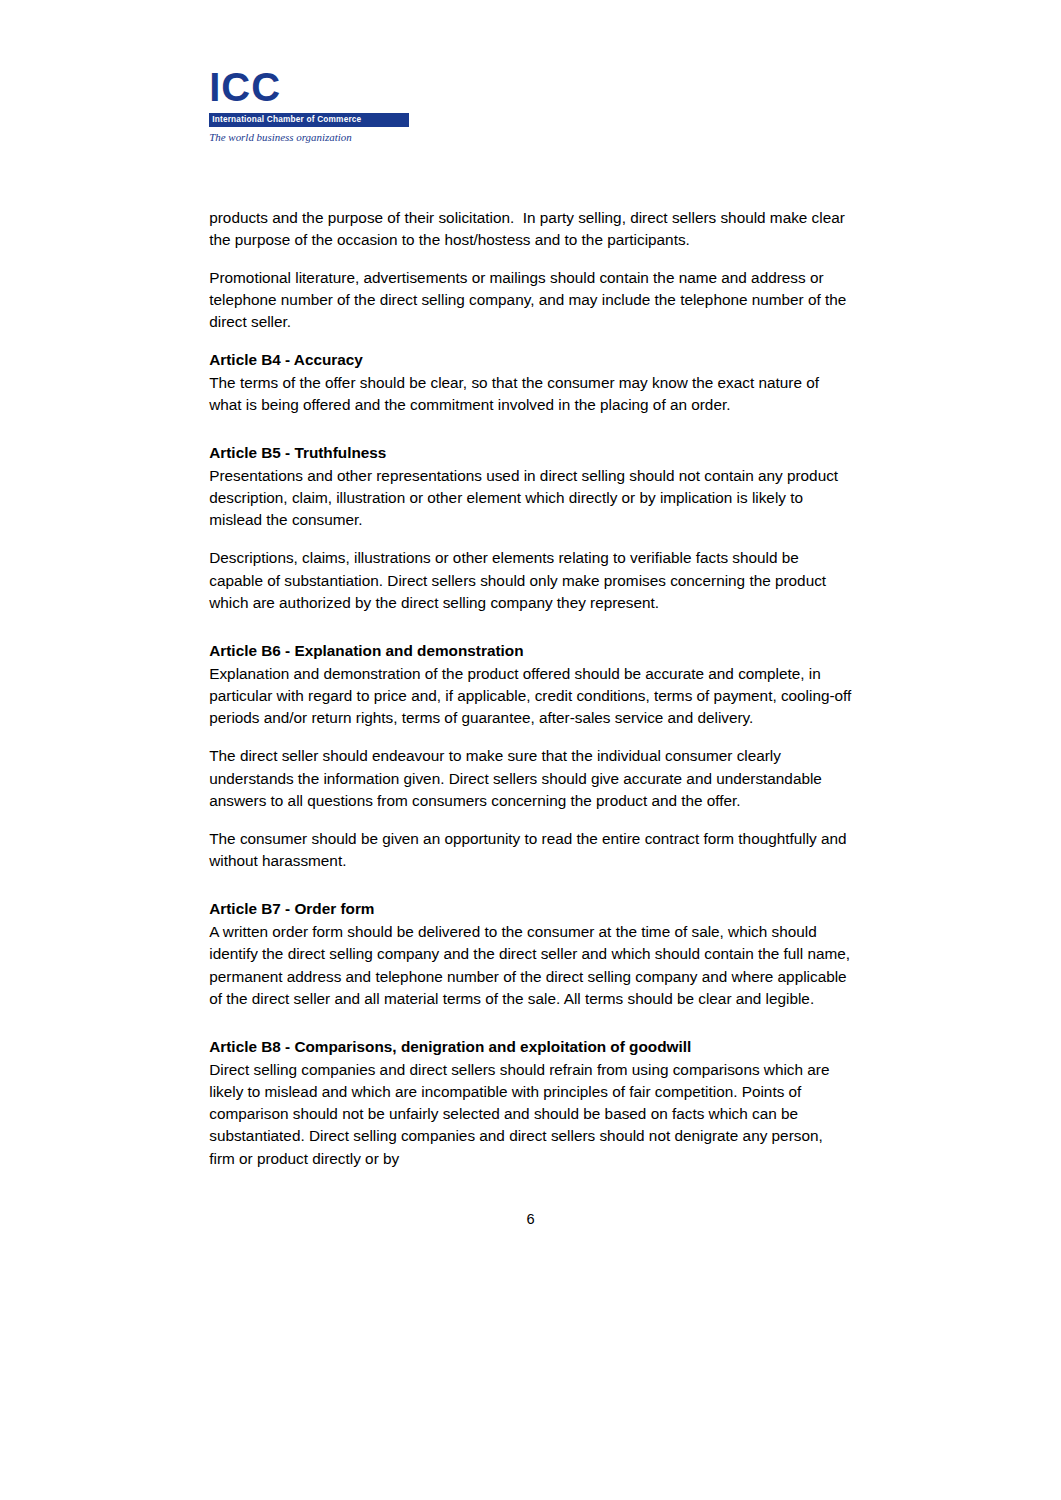ICC
International Chamber of Commerce
The world business organization
products and the purpose of their solicitation. In party selling, direct sellers should make clear the purpose of the occasion to the host/hostess and to the participants.
Promotional literature, advertisements or mailings should contain the name and address or telephone number of the direct selling company, and may include the telephone number of the direct seller.
Article B4 - Accuracy
The terms of the offer should be clear, so that the consumer may know the exact nature of what is being offered and the commitment involved in the placing of an order.
Article B5 - Truthfulness
Presentations and other representations used in direct selling should not contain any product description, claim, illustration or other element which directly or by implication is likely to mislead the consumer.
Descriptions, claims, illustrations or other elements relating to verifiable facts should be capable of substantiation. Direct sellers should only make promises concerning the product which are authorized by the direct selling company they represent.
Article B6 - Explanation and demonstration
Explanation and demonstration of the product offered should be accurate and complete, in particular with regard to price and, if applicable, credit conditions, terms of payment, cooling-off periods and/or return rights, terms of guarantee, after-sales service and delivery.
The direct seller should endeavour to make sure that the individual consumer clearly understands the information given. Direct sellers should give accurate and understandable answers to all questions from consumers concerning the product and the offer.
The consumer should be given an opportunity to read the entire contract form thoughtfully and without harassment.
Article B7 - Order form
A written order form should be delivered to the consumer at the time of sale, which should identify the direct selling company and the direct seller and which should contain the full name, permanent address and telephone number of the direct selling company and where applicable of the direct seller and all material terms of the sale. All terms should be clear and legible.
Article B8 - Comparisons, denigration and exploitation of goodwill
Direct selling companies and direct sellers should refrain from using comparisons which are likely to mislead and which are incompatible with principles of fair competition. Points of comparison should not be unfairly selected and should be based on facts which can be substantiated. Direct selling companies and direct sellers should not denigrate any person, firm or product directly or by
6